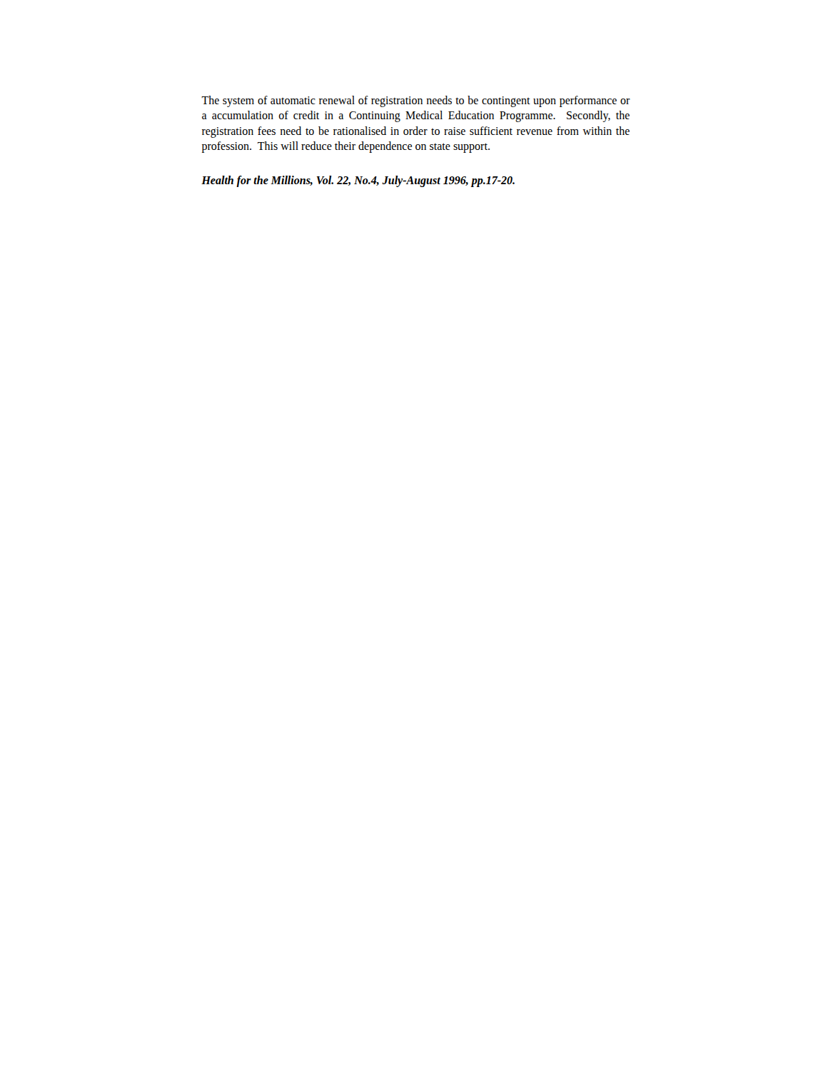The system of automatic renewal of registration needs to be contingent upon performance or a accumulation of credit in a Continuing Medical Education Programme. Secondly, the registration fees need to be rationalised in order to raise sufficient revenue from within the profession. This will reduce their dependence on state support.
Health for the Millions, Vol. 22, No.4, July-August 1996, pp.17-20.